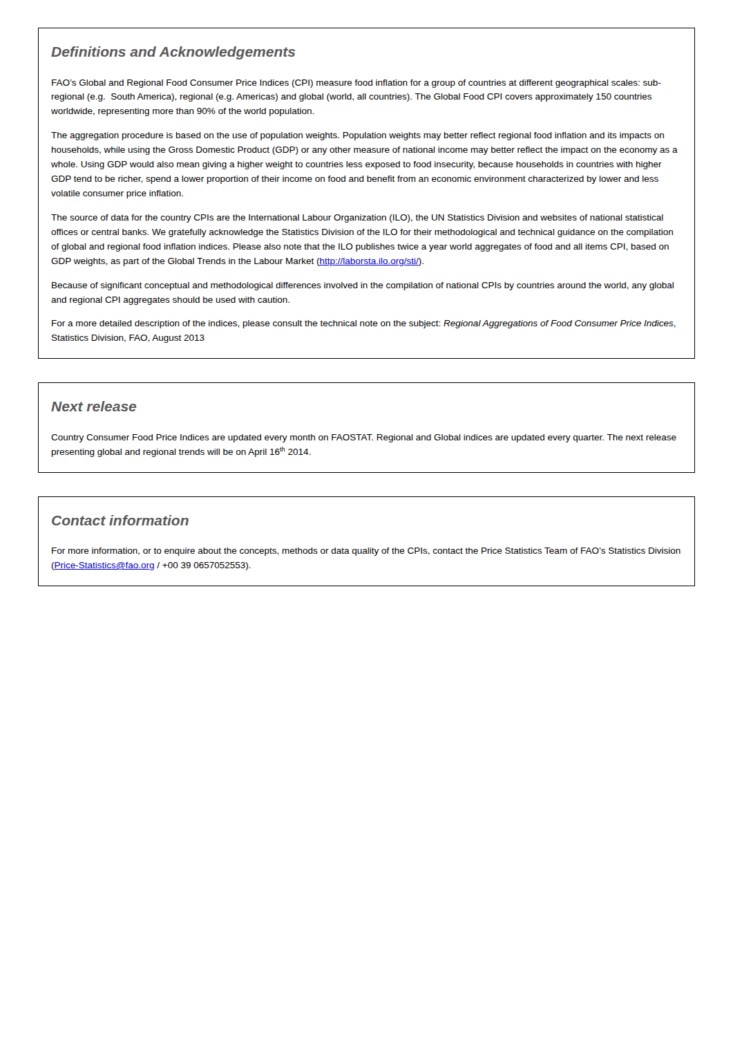Definitions and Acknowledgements
FAO’s Global and Regional Food Consumer Price Indices (CPI) measure food inflation for a group of countries at different geographical scales: sub-regional (e.g. South America), regional (e.g. Americas) and global (world, all countries). The Global Food CPI covers approximately 150 countries worldwide, representing more than 90% of the world population.
The aggregation procedure is based on the use of population weights. Population weights may better reflect regional food inflation and its impacts on households, while using the Gross Domestic Product (GDP) or any other measure of national income may better reflect the impact on the economy as a whole. Using GDP would also mean giving a higher weight to countries less exposed to food insecurity, because households in countries with higher GDP tend to be richer, spend a lower proportion of their income on food and benefit from an economic environment characterized by lower and less volatile consumer price inflation.
The source of data for the country CPIs are the International Labour Organization (ILO), the UN Statistics Division and websites of national statistical offices or central banks. We gratefully acknowledge the Statistics Division of the ILO for their methodological and technical guidance on the compilation of global and regional food inflation indices. Please also note that the ILO publishes twice a year world aggregates of food and all items CPI, based on GDP weights, as part of the Global Trends in the Labour Market (http://laborsta.ilo.org/sti/).
Because of significant conceptual and methodological differences involved in the compilation of national CPIs by countries around the world, any global and regional CPI aggregates should be used with caution.
For a more detailed description of the indices, please consult the technical note on the subject: Regional Aggregations of Food Consumer Price Indices, Statistics Division, FAO, August 2013
Next release
Country Consumer Food Price Indices are updated every month on FAOSTAT. Regional and Global indices are updated every quarter. The next release presenting global and regional trends will be on April 16th 2014.
Contact information
For more information, or to enquire about the concepts, methods or data quality of the CPIs, contact the Price Statistics Team of FAO’s Statistics Division (Price-Statistics@fao.org / +00 39 0657052553).